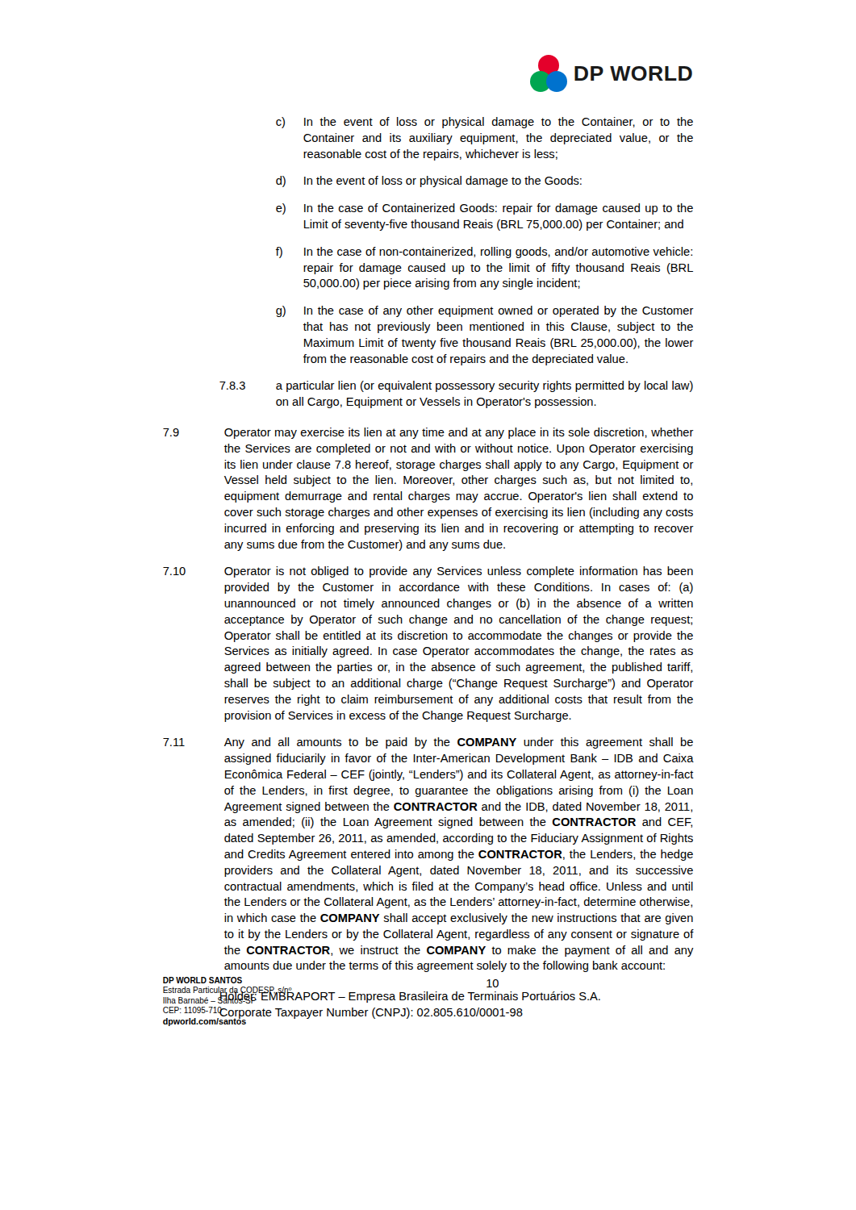DP WORLD
c)
In the event of loss or physical damage to the Container, or to the Container and its auxiliary equipment, the depreciated value, or the reasonable cost of the repairs, whichever is less;
d)
In the event of loss or physical damage to the Goods:
e)
In the case of Containerized Goods: repair for damage caused up to the Limit of seventy-five thousand Reais (BRL 75,000.00) per Container; and
f)
In the case of non-containerized, rolling goods, and/or automotive vehicle: repair for damage caused up to the limit of fifty thousand Reais (BRL 50,000.00) per piece arising from any single incident;
g)
In the case of any other equipment owned or operated by the Customer that has not previously been mentioned in this Clause, subject to the Maximum Limit of twenty five thousand Reais (BRL 25,000.00), the lower from the reasonable cost of repairs and the depreciated value.
7.8.3
a particular lien (or equivalent possessory security rights permitted by local law) on all Cargo, Equipment or Vessels in Operator's possession.
7.9
Operator may exercise its lien at any time and at any place in its sole discretion, whether the Services are completed or not and with or without notice. Upon Operator exercising its lien under clause 7.8 hereof, storage charges shall apply to any Cargo, Equipment or Vessel held subject to the lien. Moreover, other charges such as, but not limited to, equipment demurrage and rental charges may accrue. Operator's lien shall extend to cover such storage charges and other expenses of exercising its lien (including any costs incurred in enforcing and preserving its lien and in recovering or attempting to recover any sums due from the Customer) and any sums due.
7.10
Operator is not obliged to provide any Services unless complete information has been provided by the Customer in accordance with these Conditions. In cases of: (a) unannounced or not timely announced changes or (b) in the absence of a written acceptance by Operator of such change and no cancellation of the change request; Operator shall be entitled at its discretion to accommodate the changes or provide the Services as initially agreed. In case Operator accommodates the change, the rates as agreed between the parties or, in the absence of such agreement, the published tariff, shall be subject to an additional charge (“Change Request Surcharge”) and Operator reserves the right to claim reimbursement of any additional costs that result from the provision of Services in excess of the Change Request Surcharge.
7.11
Any and all amounts to be paid by the COMPANY under this agreement shall be assigned fiduciarily in favor of the Inter-American Development Bank – IDB and Caixa Econômica Federal – CEF (jointly, “Lenders”) and its Collateral Agent, as attorney-in-fact of the Lenders, in first degree, to guarantee the obligations arising from (i) the Loan Agreement signed between the CONTRACTOR and the IDB, dated November 18, 2011, as amended; (ii) the Loan Agreement signed between the CONTRACTOR and CEF, dated September 26, 2011, as amended, according to the Fiduciary Assignment of Rights and Credits Agreement entered into among the CONTRACTOR, the Lenders, the hedge providers and the Collateral Agent, dated November 18, 2011, and its successive contractual amendments, which is filed at the Company’s head office. Unless and until the Lenders or the Collateral Agent, as the Lenders’ attorney-in-fact, determine otherwise, in which case the COMPANY shall accept exclusively the new instructions that are given to it by the Lenders or by the Collateral Agent, regardless of any consent or signature of the CONTRACTOR, we instruct the COMPANY to make the payment of all and any amounts due under the terms of this agreement solely to the following bank account:
Holder: EMBRAPORT – Empresa Brasileira de Terminais Portuários S.A.
Corporate Taxpayer Number (CNPJ): 02.805.610/0001-98
DP WORLD SANTOS
Estrada Particular da CODESP, s/nº
Ilha Barnabé – Santos-SP
CEP: 11095-710
dpworld.com/santos
10